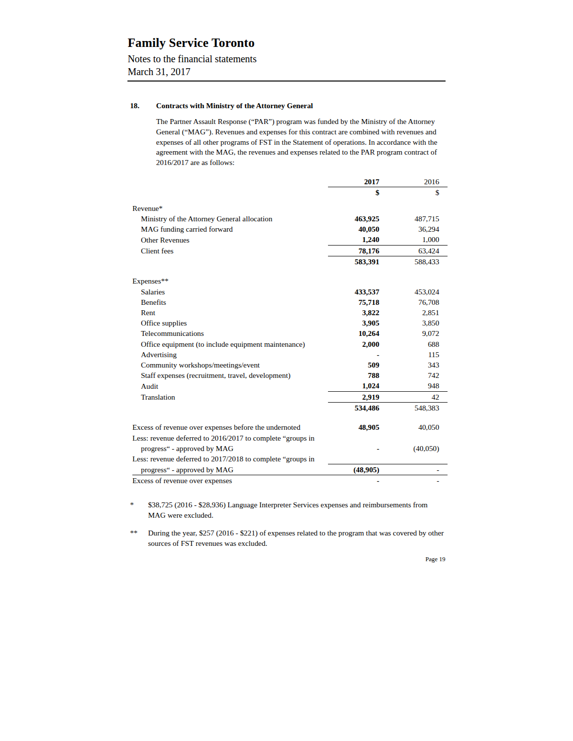Family Service Toronto
Notes to the financial statements
March 31, 2017
18.
Contracts with Ministry of the Attorney General
The Partner Assault Response (“PAR”) program was funded by the Ministry of the Attorney General (“MAG”). Revenues and expenses for this contract are combined with revenues and expenses of all other programs of FST in the Statement of operations. In accordance with the agreement with the MAG, the revenues and expenses related to the PAR program contract of 2016/2017 are as follows:
| | 2017 | 2016 |
| | $ | $ |
| Revenue* | | |
| Ministry of the Attorney General allocation | 463,925 | 487,715 |
| MAG funding carried forward | 40,050 | 36,294 |
| Other Revenues | 1,240 | 1,000 |
| Client fees | 78,176 | 63,424 |
| | 583,391 | 588,433 |
| Expenses** | | |
| Salaries | 433,537 | 453,024 |
| Benefits | 75,718 | 76,708 |
| Rent | 3,822 | 2,851 |
| Office supplies | 3,905 | 3,850 |
| Telecommunications | 10,264 | 9,072 |
| Office equipment (to include equipment maintenance) | 2,000 | 688 |
| Advertising | - | 115 |
| Community workshops/meetings/event | 509 | 343 |
| Staff expenses (recruitment, travel, development) | 788 | 742 |
| Audit | 1,024 | 948 |
| Translation | 2,919 | 42 |
| | 534,486 | 548,383 |
| Excess of revenue over expenses before the undernoted | 48,905 | 40,050 |
| Less: revenue deferred to 2016/2017 to complete “groups in | | |
| progress“ - approved by MAG | - | (40,050) |
| Less: revenue deferred to 2017/2018 to complete “groups in | | |
| progress“ - approved by MAG | (48,905) | - |
| Excess of revenue over expenses | - | - |
*
$38,725 (2016 - $28,936) Language Interpreter Services expenses and reimbursements from MAG were excluded.
**
During the year, $257 (2016 - $221) of expenses related to the program that was covered by other sources of FST revenues was excluded.
Page 19